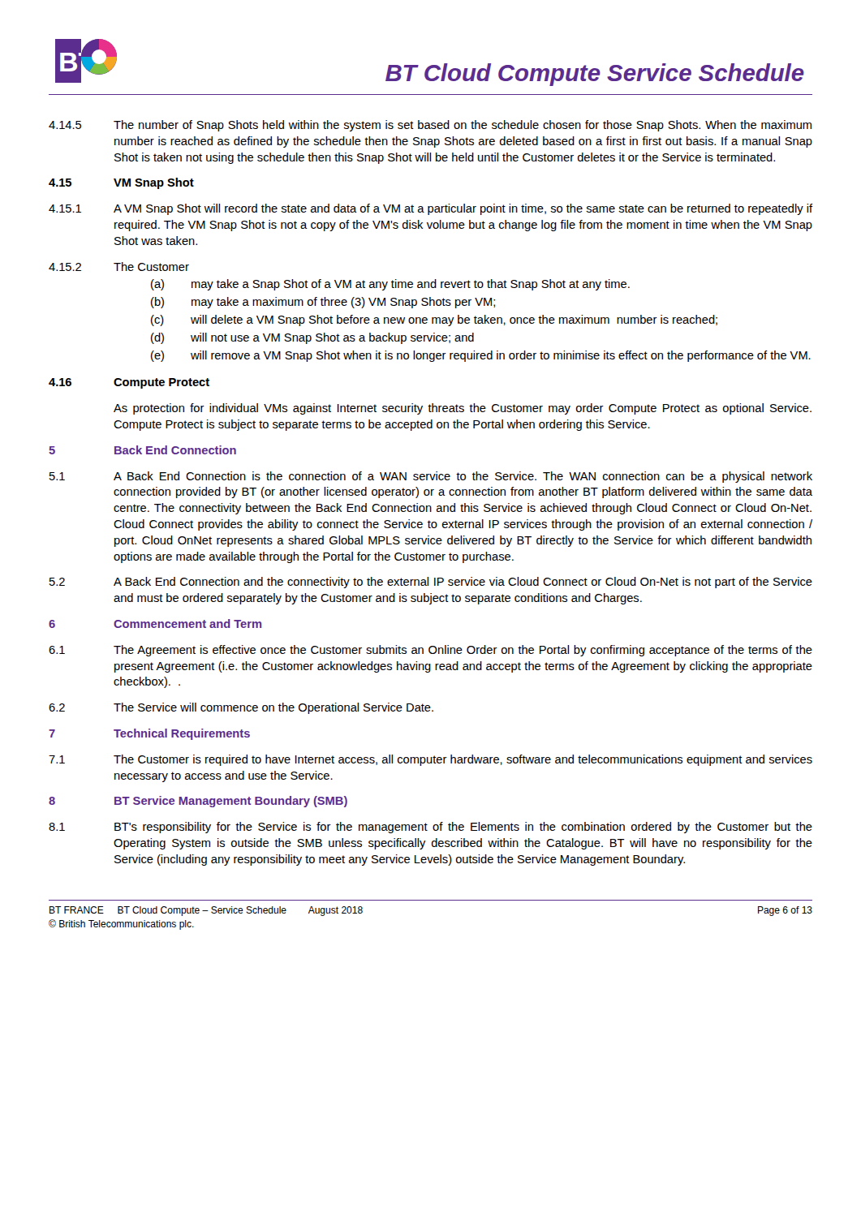BT
BT Cloud Compute Service Schedule
4.14.5
The number of Snap Shots held within the system is set based on the schedule chosen for those Snap Shots. When the maximum number is reached as defined by the schedule then the Snap Shots are deleted based on a first in first out basis. If a manual Snap Shot is taken not using the schedule then this Snap Shot will be held until the Customer deletes it or the Service is terminated.
4.15
VM Snap Shot
4.15.1
A VM Snap Shot will record the state and data of a VM at a particular point in time, so the same state can be returned to repeatedly if required. The VM Snap Shot is not a copy of the VM's disk volume but a change log file from the moment in time when the VM Snap Shot was taken.
4.15.2
The Customer
(a)
may take a Snap Shot of a VM at any time and revert to that Snap Shot at any time.
(b)
may take a maximum of three (3) VM Snap Shots per VM;
(c)
will delete a VM Snap Shot before a new one may be taken, once the maximum number is reached;
(d)
will not use a VM Snap Shot as a backup service; and
(e)
will remove a VM Snap Shot when it is no longer required in order to minimise its effect on the performance of the VM.
4.16
Compute Protect
As protection for individual VMs against Internet security threats the Customer may order Compute Protect as optional Service. Compute Protect is subject to separate terms to be accepted on the Portal when ordering this Service.
5
Back End Connection
5.1
A Back End Connection is the connection of a WAN service to the Service. The WAN connection can be a physical network connection provided by BT (or another licensed operator) or a connection from another BT platform delivered within the same data centre. The connectivity between the Back End Connection and this Service is achieved through Cloud Connect or Cloud On-Net. Cloud Connect provides the ability to connect the Service to external IP services through the provision of an external connection / port. Cloud OnNet represents a shared Global MPLS service delivered by BT directly to the Service for which different bandwidth options are made available through the Portal for the Customer to purchase.
5.2
A Back End Connection and the connectivity to the external IP service via Cloud Connect or Cloud On-Net is not part of the Service and must be ordered separately by the Customer and is subject to separate conditions and Charges.
6
Commencement and Term
6.1
The Agreement is effective once the Customer submits an Online Order on the Portal by confirming acceptance of the terms of the present Agreement (i.e. the Customer acknowledges having read and accept the terms of the Agreement by clicking the appropriate checkbox). .
6.2
The Service will commence on the Operational Service Date.
7
Technical Requirements
7.1
The Customer is required to have Internet access, all computer hardware, software and telecommunications equipment and services necessary to access and use the Service.
8
BT Service Management Boundary (SMB)
8.1
BT's responsibility for the Service is for the management of the Elements in the combination ordered by the Customer but the Operating System is outside the SMB unless specifically described within the Catalogue. BT will have no responsibility for the Service (including any responsibility to meet any Service Levels) outside the Service Management Boundary.
BT FRANCE BT Cloud Compute – Service Schedule August 2018
© British Telecommunications plc.
Page 6 of 13